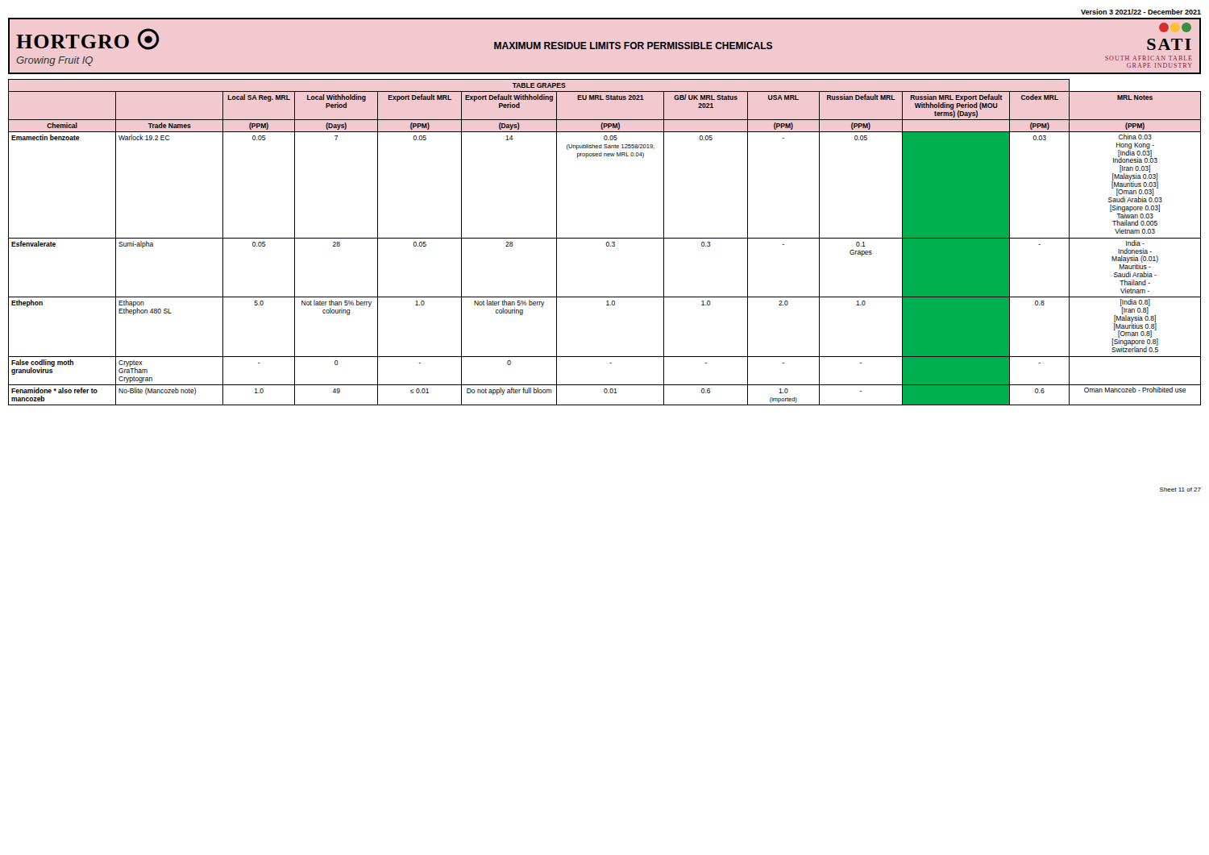Version 3 2021/22 - December 2021
HORTGRO ⦿
Growing Fruit IQ
MAXIMUM RESIDUE LIMITS FOR PERMISSIBLE CHEMICALS
SATI
SOUTH AFRICAN TABLE
GRAPE INDUSTRY
| TABLE GRAPES |
| --- |
| | | Local SA Reg. MRL | Local Withholding Period | Export Default MRL | Export Default Withholding Period | EU MRL Status 2021 | GB/ UK MRL Status 2021 | USA MRL | Russian Default MRL | Russian MRL Export Default Withholding Period (MOU terms) (Days) | Codex MRL | MRL Notes |
| Chemical | Trade Names | (PPM) | (Days) | (PPM) | (Days) | (PPM) | | (PPM) | (PPM) | | (PPM) | (PPM) |
| Emamectin benzoate | Warlock 19.2 EC | 0.05 | 7 | 0.05 | 14 | 0.05 (Unpublished Sante 12558/2019, proposed new MRL 0.04) | 0.05 | - | 0.05 | | 0.03 | China 0.03 Hong Kong - [India 0.03] Indonesia 0.03 [Iran 0.03] [Malaysia 0.03] [Mauritius 0.03] [Oman 0.03] Saudi Arabia 0.03 [Singapore 0.03] Taiwan 0.03 Thailand 0.005 Vietnam 0.03 |
| Esfenvalerate | Sumi-alpha | 0.05 | 28 | 0.05 | 28 | 0.3 | 0.3 | - | 0.1 Grapes | | - | India - Indonesia - Malaysia (0.01) Mauritius - Saudi Arabia - Thailand - Vietnam - |
| Ethephon | Ethapon Ethephon 480 SL | 5.0 | Not later than 5% berry colouring | 1.0 | Not later than 5% berry colouring | 1.0 | 1.0 | 2.0 | 1.0 | | 0.8 | [India 0.8] [Iran 0.8] [Malaysia 0.8] [Mauritius 0.8] [Oman 0.8] [Singapore 0.8] Switzerland 0.5 |
| False codling moth granulovirus | Cryptex GraTham Cryptogran | - | 0 | - | 0 | - | - | - | - | | - | |
| Fenamidone * also refer to mancozeb | No-Blite (Mancozeb note) | 1.0 | 49 | ≤ 0.01 | Do not apply after full bloom | 0.01 | 0.6 | 1.0 (imported) | - | | 0.6 | Oman Mancozeb - Prohibited use |
Sheet 11 of 27